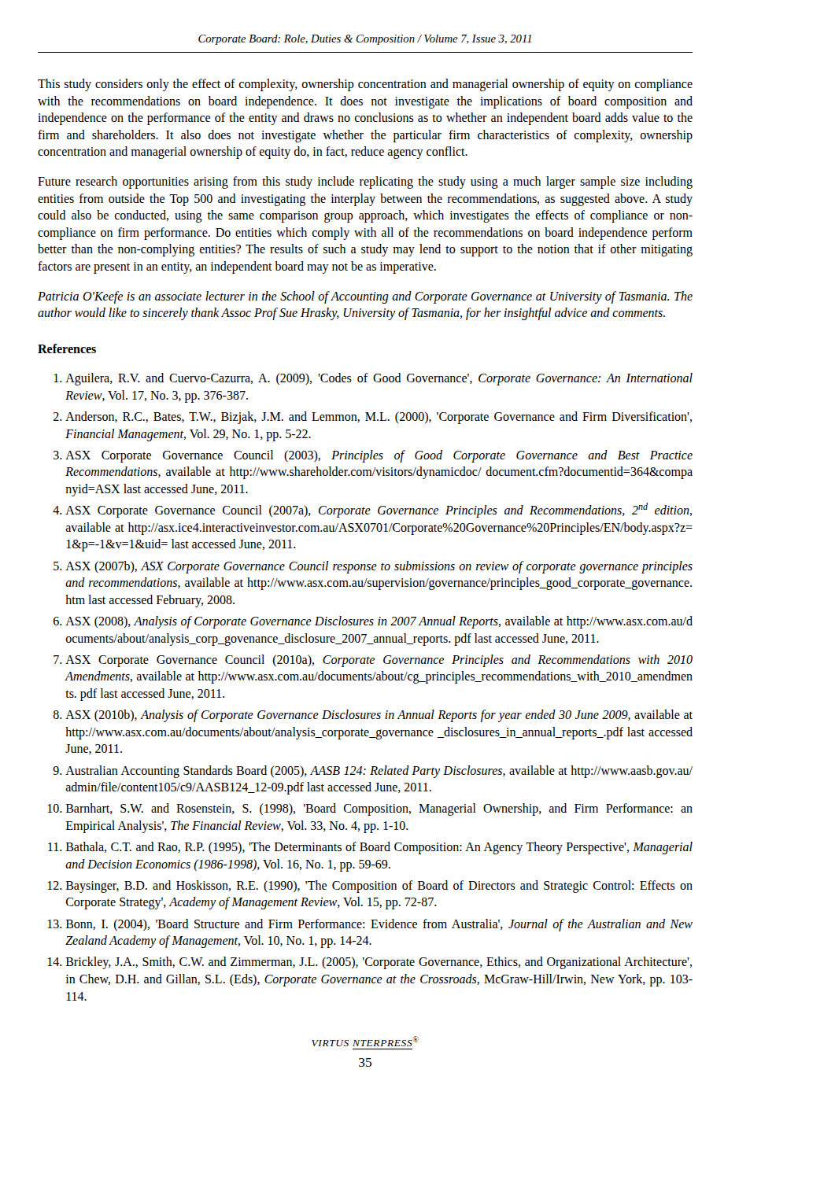Corporate Board: Role, Duties & Composition / Volume 7, Issue 3, 2011
This study considers only the effect of complexity, ownership concentration and managerial ownership of equity on compliance with the recommendations on board independence. It does not investigate the implications of board composition and independence on the performance of the entity and draws no conclusions as to whether an independent board adds value to the firm and shareholders. It also does not investigate whether the particular firm characteristics of complexity, ownership concentration and managerial ownership of equity do, in fact, reduce agency conflict.
Future research opportunities arising from this study include replicating the study using a much larger sample size including entities from outside the Top 500 and investigating the interplay between the recommendations, as suggested above. A study could also be conducted, using the same comparison group approach, which investigates the effects of compliance or non-compliance on firm performance. Do entities which comply with all of the recommendations on board independence perform better than the non-complying entities? The results of such a study may lend to support to the notion that if other mitigating factors are present in an entity, an independent board may not be as imperative.
Patricia O'Keefe is an associate lecturer in the School of Accounting and Corporate Governance at University of Tasmania. The author would like to sincerely thank Assoc Prof Sue Hrasky, University of Tasmania, for her insightful advice and comments.
References
Aguilera, R.V. and Cuervo-Cazurra, A. (2009), 'Codes of Good Governance', Corporate Governance: An International Review, Vol. 17, No. 3, pp. 376-387.
Anderson, R.C., Bates, T.W., Bizjak, J.M. and Lemmon, M.L. (2000), 'Corporate Governance and Firm Diversification', Financial Management, Vol. 29, No. 1, pp. 5-22.
ASX Corporate Governance Council (2003), Principles of Good Corporate Governance and Best Practice Recommendations, available at http://www.shareholder.com/visitors/dynamicdoc/ document.cfm?documentid=364&companyid=ASX last accessed June, 2011.
ASX Corporate Governance Council (2007a), Corporate Governance Principles and Recommendations, 2nd edition, available at http://asx.ice4.interactiveinvestor.com.au/ASX0701/Corporate%20Governance%20Principles/EN/body.aspx?z=1&p=-1&v=1&uid= last accessed June, 2011.
ASX (2007b), ASX Corporate Governance Council response to submissions on review of corporate governance principles and recommendations, available at http://www.asx.com.au/supervision/governance/principles_good_corporate_governance.htm last accessed February, 2008.
ASX (2008), Analysis of Corporate Governance Disclosures in 2007 Annual Reports, available at http://www.asx.com.au/documents/about/analysis_corp_govenance_disclosure_2007_annual_reports. pdf last accessed June, 2011.
ASX Corporate Governance Council (2010a), Corporate Governance Principles and Recommendations with 2010 Amendments, available at http://www.asx.com.au/documents/about/cg_principles_recommendations_with_2010_amendments. pdf last accessed June, 2011.
ASX (2010b), Analysis of Corporate Governance Disclosures in Annual Reports for year ended 30 June 2009, available at http://www.asx.com.au/documents/about/analysis_corporate_governance _disclosures_in_annual_reports_.pdf last accessed June, 2011.
Australian Accounting Standards Board (2005), AASB 124: Related Party Disclosures, available at http://www.aasb.gov.au/admin/file/content105/c9/AASB124_12-09.pdf last accessed June, 2011.
Barnhart, S.W. and Rosenstein, S. (1998), 'Board Composition, Managerial Ownership, and Firm Performance: an Empirical Analysis', The Financial Review, Vol. 33, No. 4, pp. 1-10.
Bathala, C.T. and Rao, R.P. (1995), 'The Determinants of Board Composition: An Agency Theory Perspective', Managerial and Decision Economics (1986-1998), Vol. 16, No. 1, pp. 59-69.
Baysinger, B.D. and Hoskisson, R.E. (1990), 'The Composition of Board of Directors and Strategic Control: Effects on Corporate Strategy', Academy of Management Review, Vol. 15, pp. 72-87.
Bonn, I. (2004), 'Board Structure and Firm Performance: Evidence from Australia', Journal of the Australian and New Zealand Academy of Management, Vol. 10, No. 1, pp. 14-24.
Brickley, J.A., Smith, C.W. and Zimmerman, J.L. (2005), 'Corporate Governance, Ethics, and Organizational Architecture', in Chew, D.H. and Gillan, S.L. (Eds), Corporate Governance at the Crossroads, McGraw-Hill/Irwin, New York, pp. 103-114.
VIRTUS NTERPRESS®
35